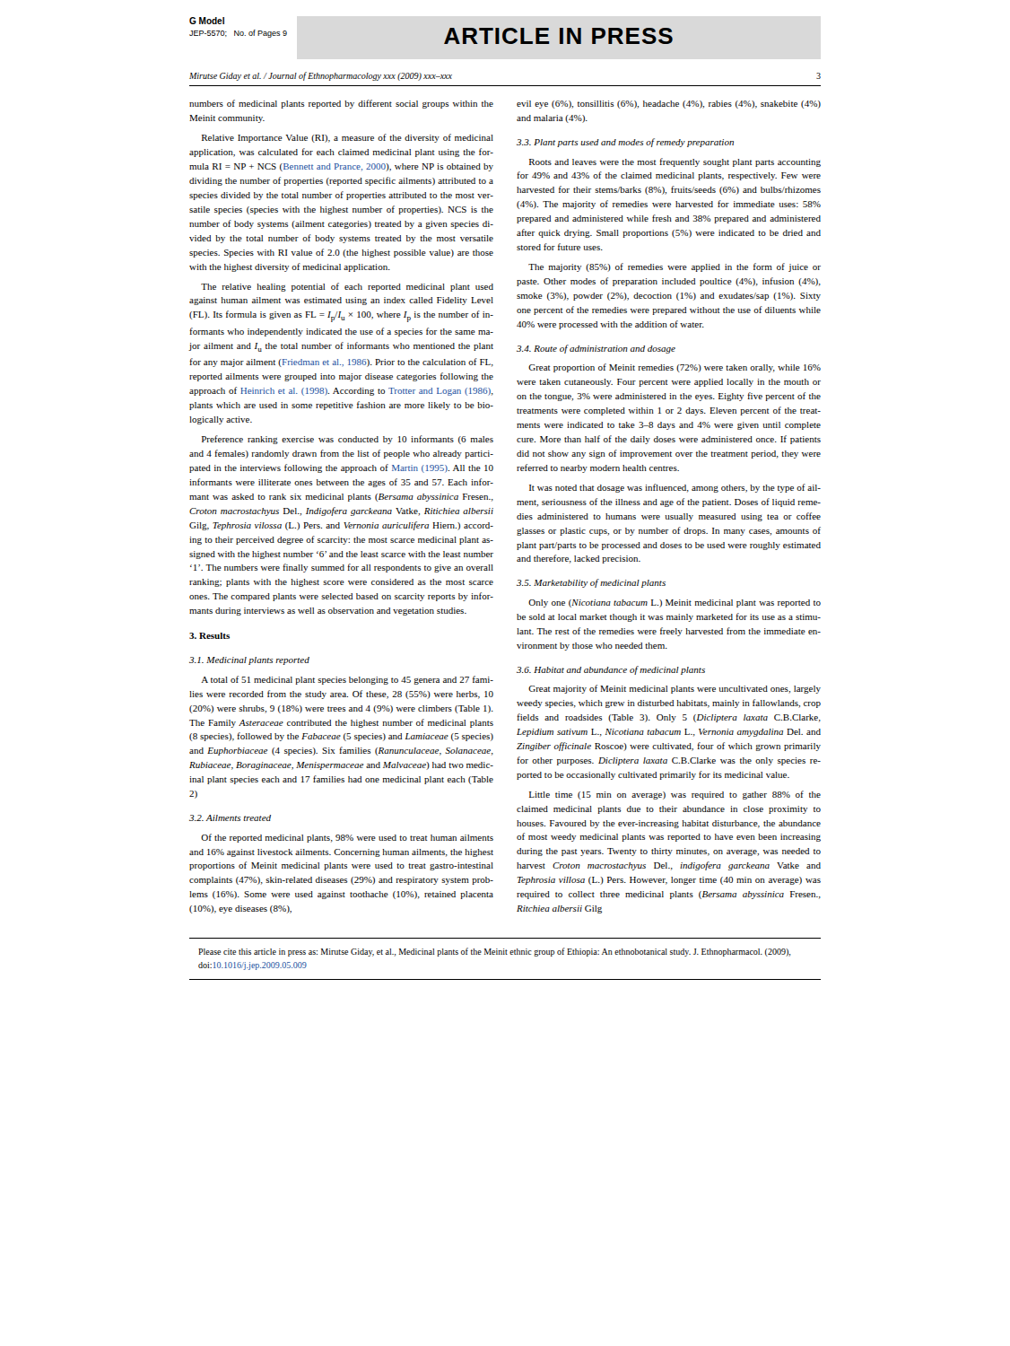G Model
JEP-5570; No. of Pages 9
ARTICLE IN PRESS
Mirutse Giday et al. / Journal of Ethnopharmacology xxx (2009) xxx–xxx
3
numbers of medicinal plants reported by different social groups within the Meinit community.
Relative Importance Value (RI), a measure of the diversity of medicinal application, was calculated for each claimed medicinal plant using the formula RI = NP + NCS (Bennett and Prance, 2000), where NP is obtained by dividing the number of properties (reported specific ailments) attributed to a species divided by the total number of properties attributed to the most versatile species (species with the highest number of properties). NCS is the number of body systems (ailment categories) treated by a given species divided by the total number of body systems treated by the most versatile species. Species with RI value of 2.0 (the highest possible value) are those with the highest diversity of medicinal application.
The relative healing potential of each reported medicinal plant used against human ailment was estimated using an index called Fidelity Level (FL). Its formula is given as FL = Ip/Iu × 100, where Ip is the number of informants who independently indicated the use of a species for the same major ailment and Iu the total number of informants who mentioned the plant for any major ailment (Friedman et al., 1986). Prior to the calculation of FL, reported ailments were grouped into major disease categories following the approach of Heinrich et al. (1998). According to Trotter and Logan (1986), plants which are used in some repetitive fashion are more likely to be biologically active.
Preference ranking exercise was conducted by 10 informants (6 males and 4 females) randomly drawn from the list of people who already participated in the interviews following the approach of Martin (1995). All the 10 informants were illiterate ones between the ages of 35 and 57. Each informant was asked to rank six medicinal plants (Bersama abyssinica Fresen., Croton macrostachyus Del., Indigofera garckeana Vatke, Ritichiea albersii Gilg, Tephrosia vilossa (L.) Pers. and Vernonia auriculifera Hiern.) according to their perceived degree of scarcity: the most scarce medicinal plant assigned with the highest number ‘6’ and the least scarce with the least number ‘1’. The numbers were finally summed for all respondents to give an overall ranking; plants with the highest score were considered as the most scarce ones. The compared plants were selected based on scarcity reports by informants during interviews as well as observation and vegetation studies.
3. Results
3.1. Medicinal plants reported
A total of 51 medicinal plant species belonging to 45 genera and 27 families were recorded from the study area. Of these, 28 (55%) were herbs, 10 (20%) were shrubs, 9 (18%) were trees and 4 (9%) were climbers (Table 1). The Family Asteraceae contributed the highest number of medicinal plants (8 species), followed by the Fabaceae (5 species) and Lamiaceae (5 species) and Euphorbiaceae (4 species). Six families (Ranunculaceae, Solanaceae, Rubiaceae, Boraginaceae, Menispermaceae and Malvaceae) had two medicinal plant species each and 17 families had one medicinal plant each (Table 2)
3.2. Ailments treated
Of the reported medicinal plants, 98% were used to treat human ailments and 16% against livestock ailments. Concerning human ailments, the highest proportions of Meinit medicinal plants were used to treat gastro-intestinal complaints (47%), skin-related diseases (29%) and respiratory system problems (16%). Some were used against toothache (10%), retained placenta (10%), eye diseases (8%),
evil eye (6%), tonsillitis (6%), headache (4%), rabies (4%), snakebite (4%) and malaria (4%).
3.3. Plant parts used and modes of remedy preparation
Roots and leaves were the most frequently sought plant parts accounting for 49% and 43% of the claimed medicinal plants, respectively. Few were harvested for their stems/barks (8%), fruits/seeds (6%) and bulbs/rhizomes (4%). The majority of remedies were harvested for immediate uses: 58% prepared and administered while fresh and 38% prepared and administered after quick drying. Small proportions (5%) were indicated to be dried and stored for future uses.
The majority (85%) of remedies were applied in the form of juice or paste. Other modes of preparation included poultice (4%), infusion (4%), smoke (3%), powder (2%), decoction (1%) and exudates/sap (1%). Sixty one percent of the remedies were prepared without the use of diluents while 40% were processed with the addition of water.
3.4. Route of administration and dosage
Great proportion of Meinit remedies (72%) were taken orally, while 16% were taken cutaneously. Four percent were applied locally in the mouth or on the tongue, 3% were administered in the eyes. Eighty five percent of the treatments were completed within 1 or 2 days. Eleven percent of the treatments were indicated to take 3–8 days and 4% were given until complete cure. More than half of the daily doses were administered once. If patients did not show any sign of improvement over the treatment period, they were referred to nearby modern health centres.
It was noted that dosage was influenced, among others, by the type of ailment, seriousness of the illness and age of the patient. Doses of liquid remedies administered to humans were usually measured using tea or coffee glasses or plastic cups, or by number of drops. In many cases, amounts of plant part/parts to be processed and doses to be used were roughly estimated and therefore, lacked precision.
3.5. Marketability of medicinal plants
Only one (Nicotiana tabacum L.) Meinit medicinal plant was reported to be sold at local market though it was mainly marketed for its use as a stimulant. The rest of the remedies were freely harvested from the immediate environment by those who needed them.
3.6. Habitat and abundance of medicinal plants
Great majority of Meinit medicinal plants were uncultivated ones, largely weedy species, which grew in disturbed habitats, mainly in fallowlands, crop fields and roadsides (Table 3). Only 5 (Dicliptera laxata C.B.Clarke, Lepidium sativum L., Nicotiana tabacum L., Vernonia amygdalina Del. and Zingiber officinale Roscoe) were cultivated, four of which grown primarily for other purposes. Dicliptera laxata C.B.Clarke was the only species reported to be occasionally cultivated primarily for its medicinal value.
Little time (15 min on average) was required to gather 88% of the claimed medicinal plants due to their abundance in close proximity to houses. Favoured by the ever-increasing habitat disturbance, the abundance of most weedy medicinal plants was reported to have even been increasing during the past years. Twenty to thirty minutes, on average, was needed to harvest Croton macrostachyus Del., indigofera garckeana Vatke and Tephrosia villosa (L.) Pers. However, longer time (40 min on average) was required to collect three medicinal plants (Bersama abyssinica Fresen., Ritchiea albersii Gilg
Please cite this article in press as: Mirutse Giday, et al., Medicinal plants of the Meinit ethnic group of Ethiopia: An ethnobotanical study. J. Ethnopharmacol. (2009), doi:10.1016/j.jep.2009.05.009